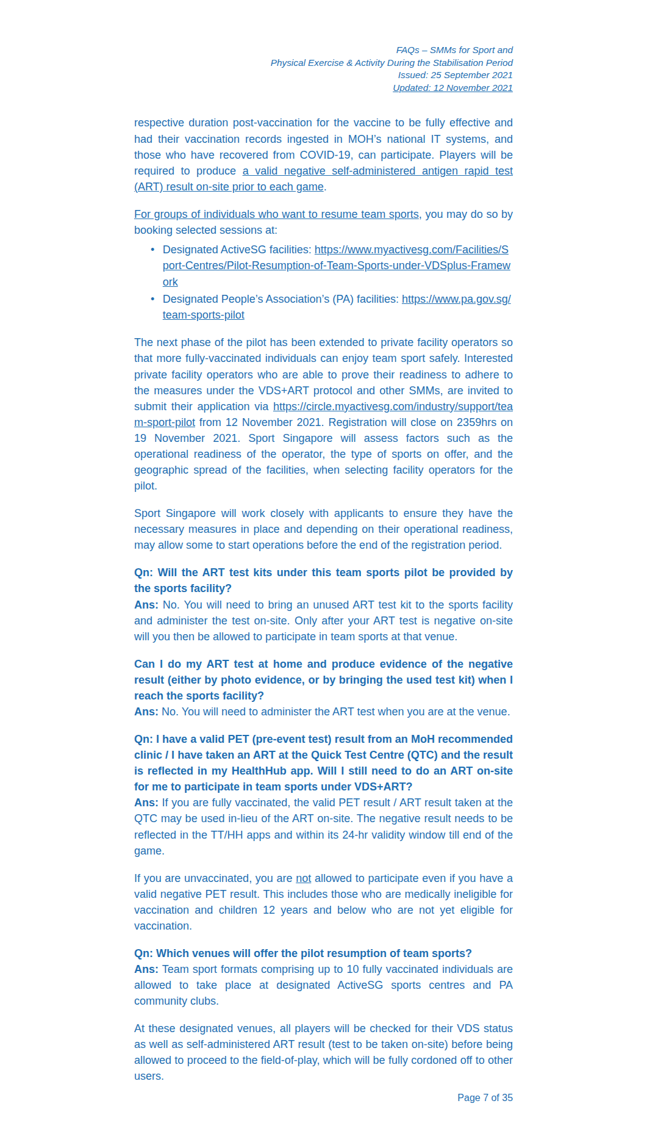FAQs – SMMs for Sport and
Physical Exercise & Activity During the Stabilisation Period
Issued: 25 September 2021
Updated: 12 November 2021
respective duration post-vaccination for the vaccine to be fully effective and had their vaccination records ingested in MOH’s national IT systems, and those who have recovered from COVID-19, can participate. Players will be required to produce a valid negative self-administered antigen rapid test (ART) result on-site prior to each game.
For groups of individuals who want to resume team sports, you may do so by booking selected sessions at:
Designated ActiveSG facilities: https://www.myactivesg.com/Facilities/Sport-Centres/Pilot-Resumption-of-Team-Sports-under-VDSplus-Framework
Designated People’s Association’s (PA) facilities: https://www.pa.gov.sg/team-sports-pilot
The next phase of the pilot has been extended to private facility operators so that more fully-vaccinated individuals can enjoy team sport safely. Interested private facility operators who are able to prove their readiness to adhere to the measures under the VDS+ART protocol and other SMMs, are invited to submit their application via https://circle.myactivesg.com/industry/support/team-sport-pilot from 12 November 2021. Registration will close on 2359hrs on 19 November 2021. Sport Singapore will assess factors such as the operational readiness of the operator, the type of sports on offer, and the geographic spread of the facilities, when selecting facility operators for the pilot.
Sport Singapore will work closely with applicants to ensure they have the necessary measures in place and depending on their operational readiness, may allow some to start operations before the end of the registration period.
Qn: Will the ART test kits under this team sports pilot be provided by the sports facility?
Ans: No. You will need to bring an unused ART test kit to the sports facility and administer the test on-site. Only after your ART test is negative on-site will you then be allowed to participate in team sports at that venue.
Can I do my ART test at home and produce evidence of the negative result (either by photo evidence, or by bringing the used test kit) when I reach the sports facility?
Ans: No. You will need to administer the ART test when you are at the venue.
Qn: I have a valid PET (pre-event test) result from an MoH recommended clinic / I have taken an ART at the Quick Test Centre (QTC) and the result is reflected in my HealthHub app. Will I still need to do an ART on-site for me to participate in team sports under VDS+ART?
Ans: If you are fully vaccinated, the valid PET result / ART result taken at the QTC may be used in-lieu of the ART on-site. The negative result needs to be reflected in the TT/HH apps and within its 24-hr validity window till end of the game.
If you are unvaccinated, you are not allowed to participate even if you have a valid negative PET result. This includes those who are medically ineligible for vaccination and children 12 years and below who are not yet eligible for vaccination.
Qn: Which venues will offer the pilot resumption of team sports?
Ans: Team sport formats comprising up to 10 fully vaccinated individuals are allowed to take place at designated ActiveSG sports centres and PA community clubs.
At these designated venues, all players will be checked for their VDS status as well as self-administered ART result (test to be taken on-site) before being allowed to proceed to the field-of-play, which will be fully cordoned off to other users.
Page 7 of 35